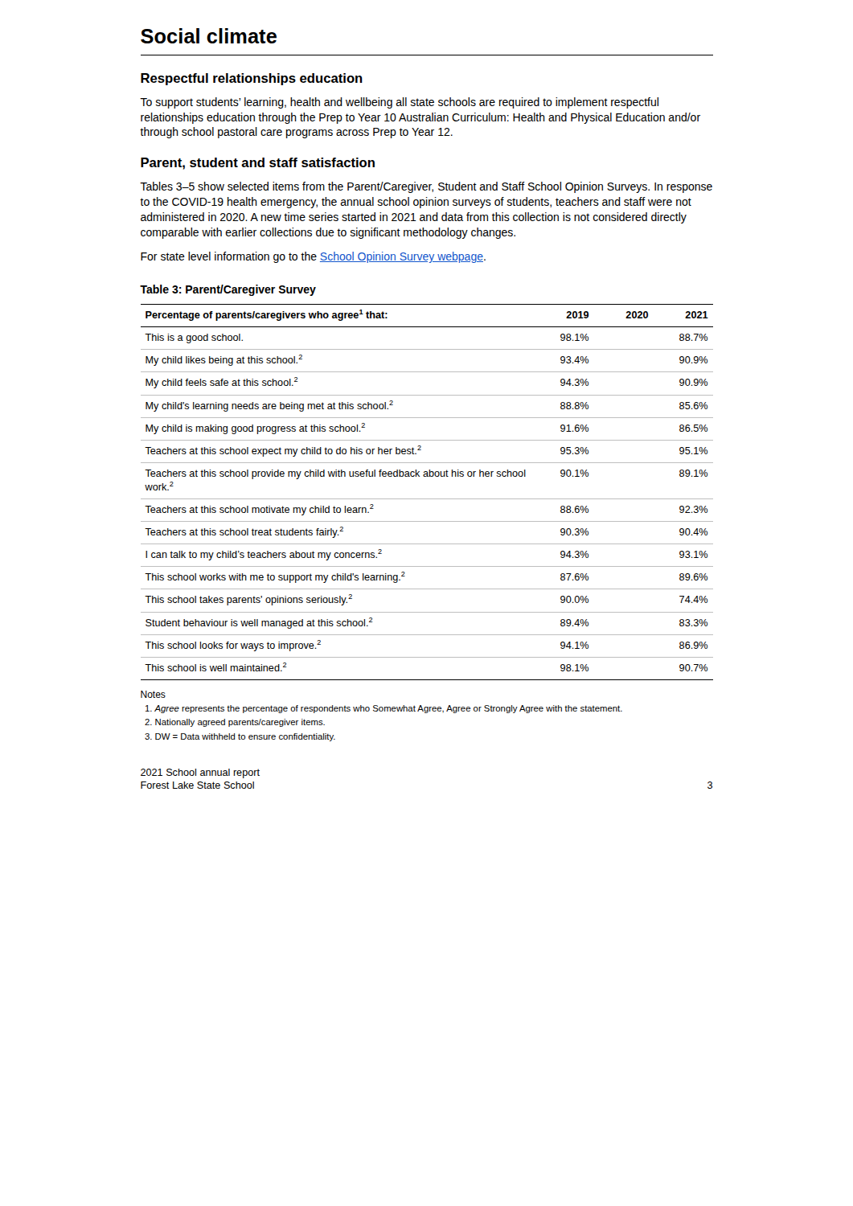Social climate
Respectful relationships education
To support students’ learning, health and wellbeing all state schools are required to implement respectful relationships education through the Prep to Year 10 Australian Curriculum: Health and Physical Education and/or through school pastoral care programs across Prep to Year 12.
Parent, student and staff satisfaction
Tables 3–5 show selected items from the Parent/Caregiver, Student and Staff School Opinion Surveys. In response to the COVID-19 health emergency, the annual school opinion surveys of students, teachers and staff were not administered in 2020. A new time series started in 2021 and data from this collection is not considered directly comparable with earlier collections due to significant methodology changes.
For state level information go to the School Opinion Survey webpage.
Table 3: Parent/Caregiver Survey
| Percentage of parents/caregivers who agree 1 that: | 2019 | 2020 | 2021 |
| --- | --- | --- | --- |
| This is a good school. | 98.1% | | 88.7% |
| My child likes being at this school. 2 | 93.4% | | 90.9% |
| My child feels safe at this school. 2 | 94.3% | | 90.9% |
| My child's learning needs are being met at this school. 2 | 88.8% | | 85.6% |
| My child is making good progress at this school. 2 | 91.6% | | 86.5% |
| Teachers at this school expect my child to do his or her best. 2 | 95.3% | | 95.1% |
| Teachers at this school provide my child with useful feedback about his or her school work. 2 | 90.1% | | 89.1% |
| Teachers at this school motivate my child to learn. 2 | 88.6% | | 92.3% |
| Teachers at this school treat students fairly. 2 | 90.3% | | 90.4% |
| I can talk to my child’s teachers about my concerns. 2 | 94.3% | | 93.1% |
| This school works with me to support my child's learning. 2 | 87.6% | | 89.6% |
| This school takes parents' opinions seriously. 2 | 90.0% | | 74.4% |
| Student behaviour is well managed at this school. 2 | 89.4% | | 83.3% |
| This school looks for ways to improve. 2 | 94.1% | | 86.9% |
| This school is well maintained. 2 | 98.1% | | 90.7% |
Notes
Agree represents the percentage of respondents who Somewhat Agree, Agree or Strongly Agree with the statement.
Nationally agreed parents/caregiver items.
DW = Data withheld to ensure confidentiality.
2021 School annual report
Forest Lake State School
3